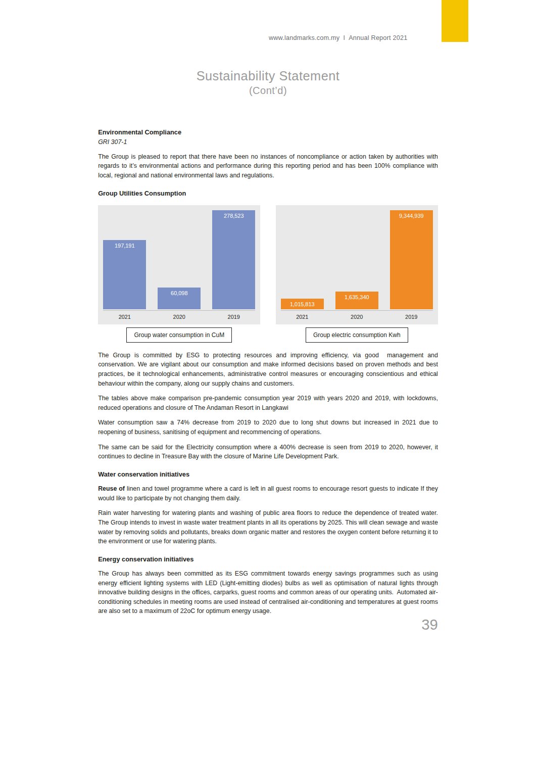www.landmarks.com.my l Annual Report 2021
Sustainability Statement(Cont’d)
Environmental Compliance
GRI 307-1
The Group is pleased to report that there have been no instances of noncompliance or action taken by authorities with regards to it’s environmental actions and performance during this reporting period and has been 100% compliance with local, regional and national environmental laws and regulations.
Group Utilities Consumption
197,191
60,098
278,523
2021 2020 2019
1,015,813
1,635,340
9,344,939
2021 2020 2019
Group water consumption in CuM
Group electric consumption Kwh
The Group is committed by ESG to protecting resources and improving efficiency, via good management and conservation. We are vigilant about our consumption and make informed decisions based on proven methods and best practices, be it technological enhancements, administrative control measures or encouraging conscientious and ethical behaviour within the company, along our supply chains and customers.
The tables above make comparison pre-pandemic consumption year 2019 with years 2020 and 2019, with lockdowns, reduced operations and closure of The Andaman Resort in Langkawi
Water consumption saw a 74% decrease from 2019 to 2020 due to long shut downs but increased in 2021 due to reopening of business, sanitising of equipment and recommencing of operations.
The same can be said for the Electricity consumption where a 400% decrease is seen from 2019 to 2020, however, it continues to decline in Treasure Bay with the closure of Marine Life Development Park.
Water conservation initiatives
Reuse of linen and towel programme where a card is left in all guest rooms to encourage resort guests to indicate If they would like to participate by not changing them daily.
Rain water harvesting for watering plants and washing of public area floors to reduce the dependence of treated water. The Group intends to invest in waste water treatment plants in all its operations by 2025. This will clean sewage and waste water by removing solids and pollutants, breaks down organic matter and restores the oxygen content before returning it to the environment or use for watering plants.
Energy conservation initiatives
The Group has always been committed as its ESG commitment towards energy savings programmes such as using energy efficient lighting systems with LED (Light-emitting diodes) bulbs as well as optimisation of natural lights through innovative building designs in the offices, carparks, guest rooms and common areas of our operating units. Automated air-conditioning schedules in meeting rooms are used instead of centralised air-conditioning and temperatures at guest rooms are also set to a maximum of 22oC for optimum energy usage.
39